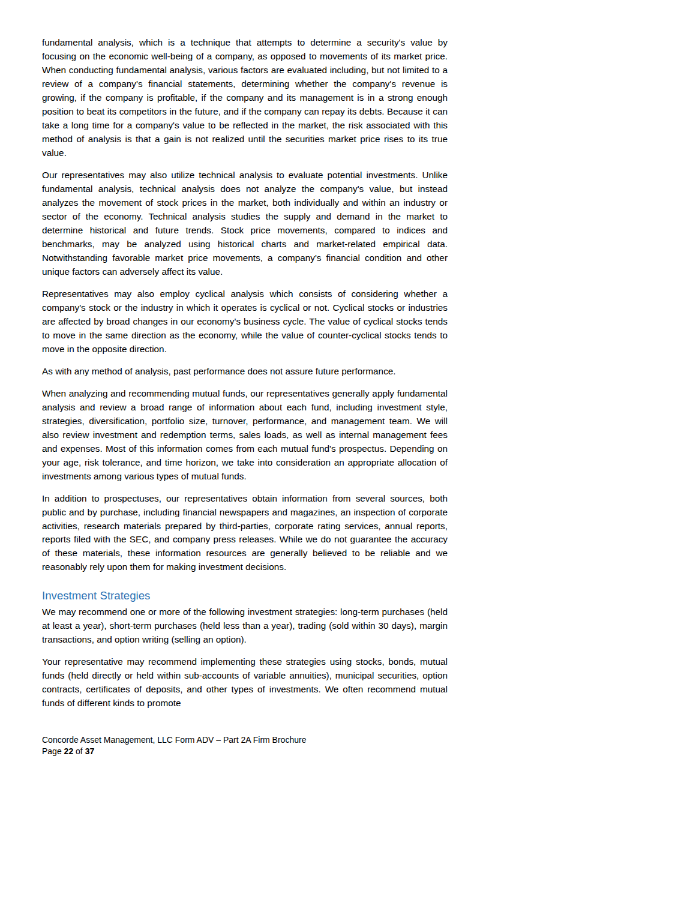fundamental analysis, which is a technique that attempts to determine a security's value by focusing on the economic well-being of a company, as opposed to movements of its market price. When conducting fundamental analysis, various factors are evaluated including, but not limited to a review of a company's financial statements, determining whether the company's revenue is growing, if the company is profitable, if the company and its management is in a strong enough position to beat its competitors in the future, and if the company can repay its debts. Because it can take a long time for a company's value to be reflected in the market, the risk associated with this method of analysis is that a gain is not realized until the securities market price rises to its true value.
Our representatives may also utilize technical analysis to evaluate potential investments. Unlike fundamental analysis, technical analysis does not analyze the company's value, but instead analyzes the movement of stock prices in the market, both individually and within an industry or sector of the economy. Technical analysis studies the supply and demand in the market to determine historical and future trends. Stock price movements, compared to indices and benchmarks, may be analyzed using historical charts and market-related empirical data. Notwithstanding favorable market price movements, a company's financial condition and other unique factors can adversely affect its value.
Representatives may also employ cyclical analysis which consists of considering whether a company's stock or the industry in which it operates is cyclical or not. Cyclical stocks or industries are affected by broad changes in our economy's business cycle. The value of cyclical stocks tends to move in the same direction as the economy, while the value of counter-cyclical stocks tends to move in the opposite direction.
As with any method of analysis, past performance does not assure future performance.
When analyzing and recommending mutual funds, our representatives generally apply fundamental analysis and review a broad range of information about each fund, including investment style, strategies, diversification, portfolio size, turnover, performance, and management team. We will also review investment and redemption terms, sales loads, as well as internal management fees and expenses. Most of this information comes from each mutual fund's prospectus. Depending on your age, risk tolerance, and time horizon, we take into consideration an appropriate allocation of investments among various types of mutual funds.
In addition to prospectuses, our representatives obtain information from several sources, both public and by purchase, including financial newspapers and magazines, an inspection of corporate activities, research materials prepared by third-parties, corporate rating services, annual reports, reports filed with the SEC, and company press releases. While we do not guarantee the accuracy of these materials, these information resources are generally believed to be reliable and we reasonably rely upon them for making investment decisions.
Investment Strategies
We may recommend one or more of the following investment strategies: long-term purchases (held at least a year), short-term purchases (held less than a year), trading (sold within 30 days), margin transactions, and option writing (selling an option).
Your representative may recommend implementing these strategies using stocks, bonds, mutual funds (held directly or held within sub-accounts of variable annuities), municipal securities, option contracts, certificates of deposits, and other types of investments. We often recommend mutual funds of different kinds to promote
Concorde Asset Management, LLC Form ADV – Part 2A Firm Brochure
Page 22 of 37